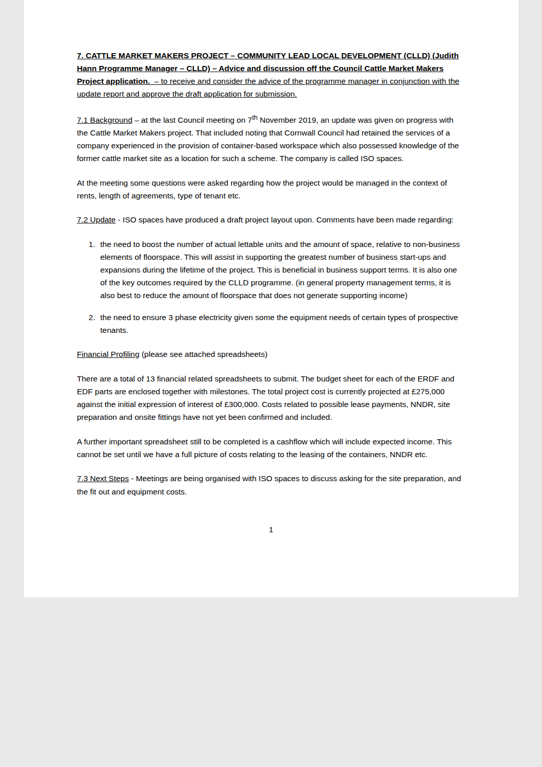7. CATTLE MARKET MAKERS PROJECT – COMMUNITY LEAD LOCAL DEVELOPMENT (CLLD) (Judith Hann Programme Manager – CLLD) – Advice and discussion off the Council Cattle Market Makers Project application. – to receive and consider the advice of the programme manager in conjunction with the update report and approve the draft application for submission.
7.1 Background
– at the last Council meeting on 7th November 2019, an update was given on progress with the Cattle Market Makers project. That included noting that Cornwall Council had retained the services of a company experienced in the provision of container-based workspace which also possessed knowledge of the former cattle market site as a location for such a scheme. The company is called ISO spaces.
At the meeting some questions were asked regarding how the project would be managed in the context of rents, length of agreements, type of tenant etc.
7.2 Update
- ISO spaces have produced a draft project layout upon. Comments have been made regarding:
the need to boost the number of actual lettable units and the amount of space, relative to non-business elements of floorspace. This will assist in supporting the greatest number of business start-ups and expansions during the lifetime of the project. This is beneficial in business support terms. It is also one of the key outcomes required by the CLLD programme. (in general property management terms, it is also best to reduce the amount of floorspace that does not generate supporting income)
the need to ensure 3 phase electricity given some the equipment needs of certain types of prospective tenants.
Financial Profiling
(please see attached spreadsheets)
There are a total of 13 financial related spreadsheets to submit. The budget sheet for each of the ERDF and EDF parts are enclosed together with milestones. The total project cost is currently projected at £275,000 against the initial expression of interest of £300,000. Costs related to possible lease payments, NNDR, site preparation and onsite fittings have not yet been confirmed and included.
A further important spreadsheet still to be completed is a cashflow which will include expected income. This cannot be set until we have a full picture of costs relating to the leasing of the containers, NNDR etc.
7.3 Next Steps
- Meetings are being organised with ISO spaces to discuss asking for the site preparation, and the fit out and equipment costs.
1